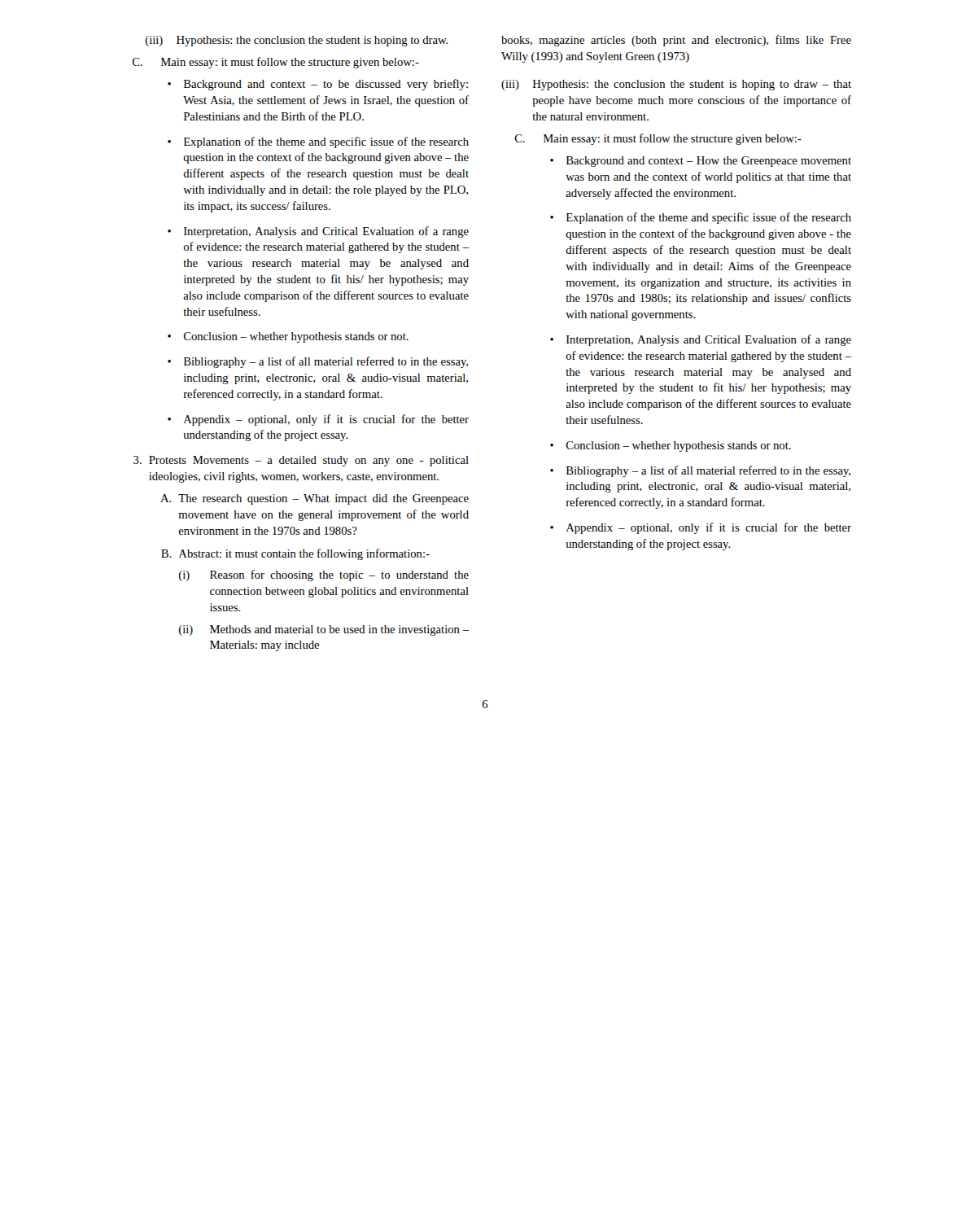(iii) Hypothesis: the conclusion the student is hoping to draw.
C. Main essay: it must follow the structure given below:-
Background and context – to be discussed very briefly: West Asia, the settlement of Jews in Israel, the question of Palestinians and the Birth of the PLO.
Explanation of the theme and specific issue of the research question in the context of the background given above – the different aspects of the research question must be dealt with individually and in detail: the role played by the PLO, its impact, its success/ failures.
Interpretation, Analysis and Critical Evaluation of a range of evidence: the research material gathered by the student – the various research material may be analysed and interpreted by the student to fit his/ her hypothesis; may also include comparison of the different sources to evaluate their usefulness.
Conclusion – whether hypothesis stands or not.
Bibliography – a list of all material referred to in the essay, including print, electronic, oral & audio-visual material, referenced correctly, in a standard format.
Appendix – optional, only if it is crucial for the better understanding of the project essay.
Protests Movements – a detailed study on any one - political ideologies, civil rights, women, workers, caste, environment.
The research question – What impact did the Greenpeace movement have on the general improvement of the world environment in the 1970s and 1980s?
Abstract: it must contain the following information:-
(i) Reason for choosing the topic – to understand the connection between global politics and environmental issues.
(ii) Methods and material to be used in the investigation – Materials: may include
books, magazine articles (both print and electronic), films like Free Willy (1993) and Soylent Green (1973)
(iii) Hypothesis: the conclusion the student is hoping to draw – that people have become much more conscious of the importance of the natural environment.
C. Main essay: it must follow the structure given below:-
Background and context – How the Greenpeace movement was born and the context of world politics at that time that adversely affected the environment.
Explanation of the theme and specific issue of the research question in the context of the background given above - the different aspects of the research question must be dealt with individually and in detail: Aims of the Greenpeace movement, its organization and structure, its activities in the 1970s and 1980s; its relationship and issues/ conflicts with national governments.
Interpretation, Analysis and Critical Evaluation of a range of evidence: the research material gathered by the student – the various research material may be analysed and interpreted by the student to fit his/ her hypothesis; may also include comparison of the different sources to evaluate their usefulness.
Conclusion – whether hypothesis stands or not.
Bibliography – a list of all material referred to in the essay, including print, electronic, oral & audio-visual material, referenced correctly, in a standard format.
Appendix – optional, only if it is crucial for the better understanding of the project essay.
6